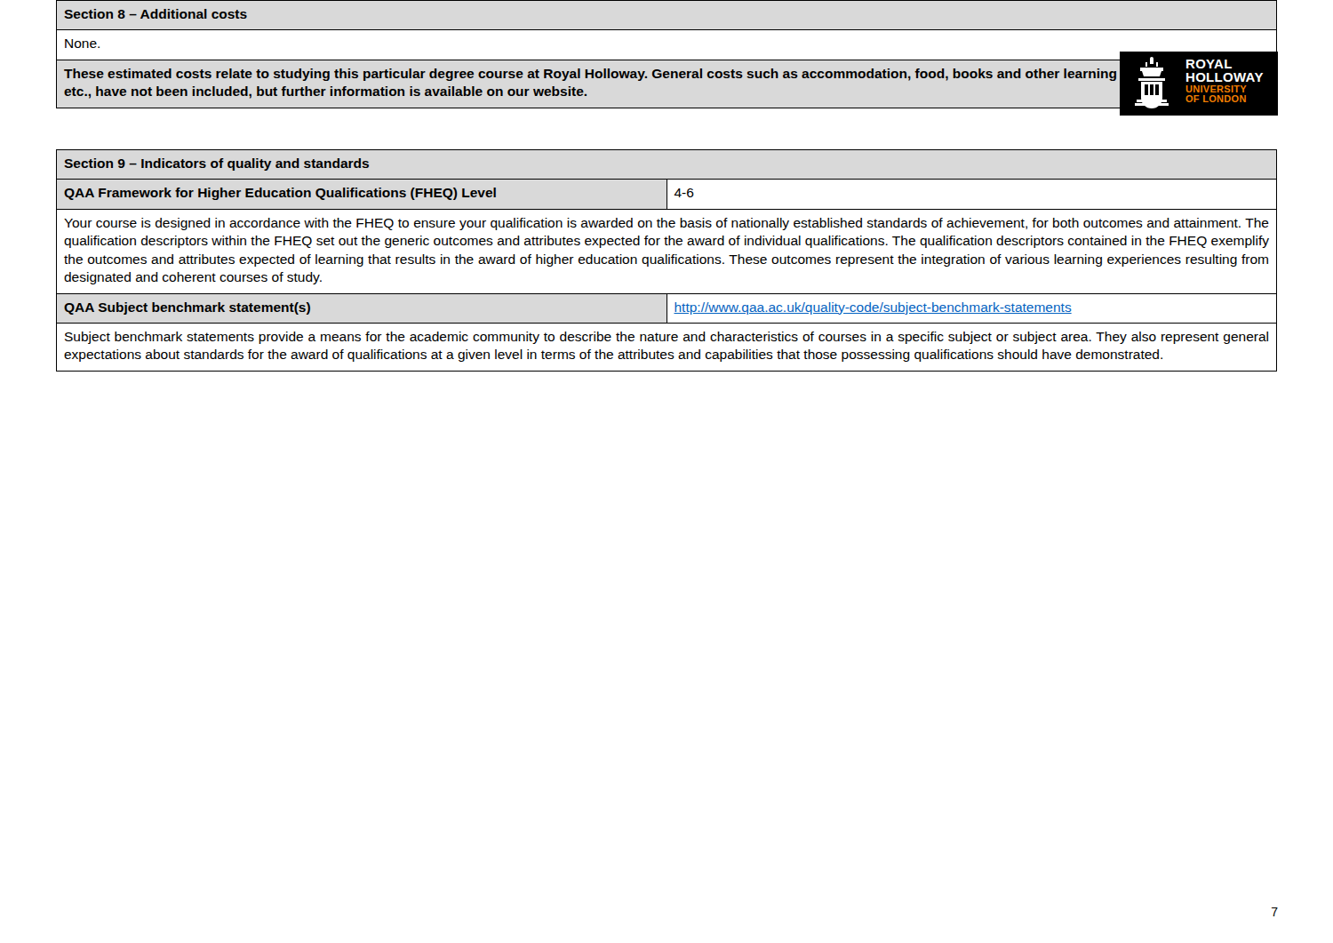ROYAL
HOLLOWAY
UNIVERSITY
OF LONDON
| Section 8 – Additional costs |
| None. |
| These estimated costs relate to studying this particular degree course at Royal Holloway. General costs such as accommodation, food, books and other learning materials and printing etc., have not been included, but further information is available on our website. |
| Section 9 – Indicators of quality and standards |
| QAA Framework for Higher Education Qualifications (FHEQ) Level | 4-6 |
| Your course is designed in accordance with the FHEQ to ensure your qualification is awarded on the basis of nationally established standards of achievement, for both outcomes and attainment. The qualification descriptors within the FHEQ set out the generic outcomes and attributes expected for the award of individual qualifications. The qualification descriptors contained in the FHEQ exemplify the outcomes and attributes expected of learning that results in the award of higher education qualifications. These outcomes represent the integration of various learning experiences resulting from designated and coherent courses of study. |
| QAA Subject benchmark statement(s) | http://www.qaa.ac.uk/quality-code/subject-benchmark-statements |
| Subject benchmark statements provide a means for the academic community to describe the nature and characteristics of courses in a specific subject or subject area. They also represent general expectations about standards for the award of qualifications at a given level in terms of the attributes and capabilities that those possessing qualifications should have demonstrated. |
7